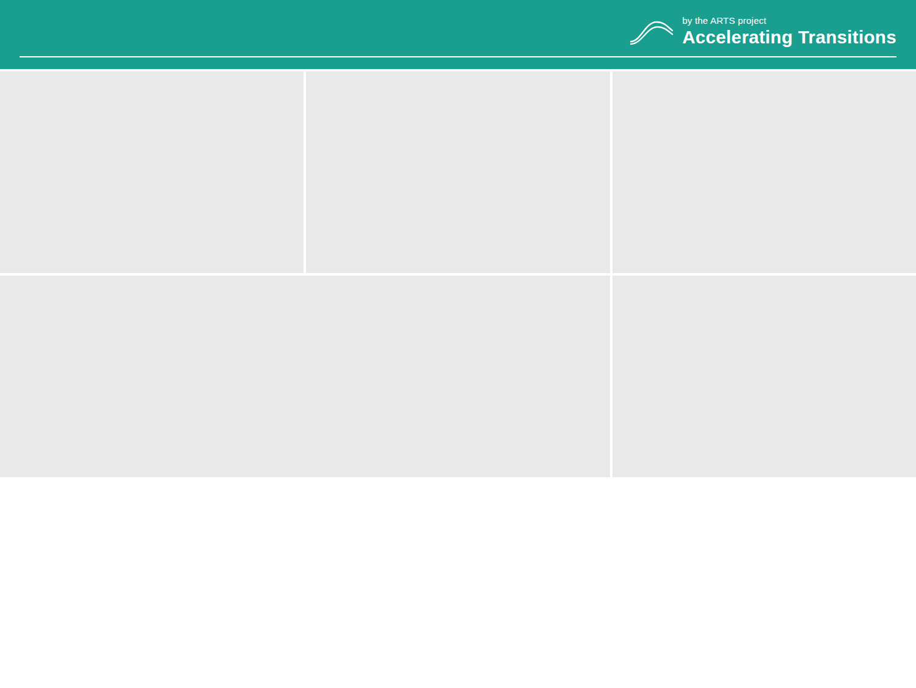by the ARTS project
Accelerating Transitions
Public bike-share station outside a historic bath house
Zoo entrance with tram infrastructure overhead
Rooftop garden between residential blocks
Organic produce market stall
Modern tram on a grassed green track